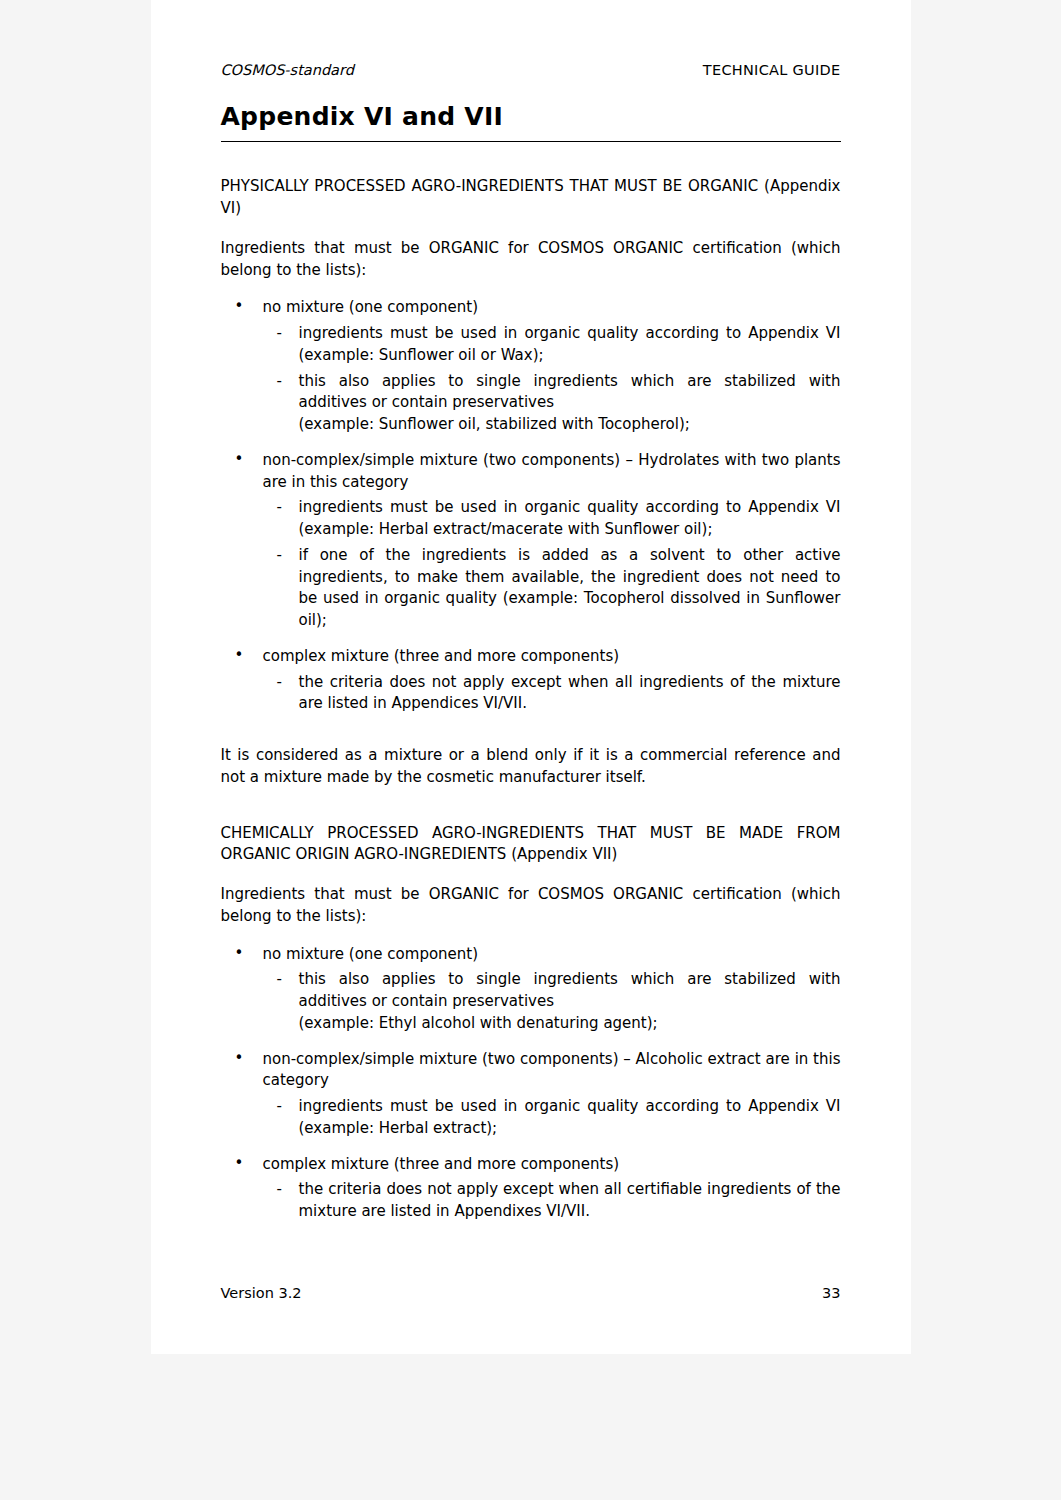COSMOS-standard TECHNICAL GUIDE
Appendix VI and VII
PHYSICALLY PROCESSED AGRO-INGREDIENTS THAT MUST BE ORGANIC (Appendix VI)
Ingredients that must be ORGANIC for COSMOS ORGANIC certification (which belong to the lists):
no mixture (one component)
ingredients must be used in organic quality according to Appendix VI (example: Sunflower oil or Wax);
this also applies to single ingredients which are stabilized with additives or contain preservatives(example: Sunflower oil, stabilized with Tocopherol);
non-complex/simple mixture (two components) – Hydrolates with two plants are in this category
ingredients must be used in organic quality according to Appendix VI (example: Herbal extract/macerate with Sunflower oil);
if one of the ingredients is added as a solvent to other active ingredients, to make them available, the ingredient does not need to be used in organic quality (example: Tocopherol dissolved in Sunflower oil);
complex mixture (three and more components)
the criteria does not apply except when all ingredients of the mixture are listed in Appendices VI/VII.
It is considered as a mixture or a blend only if it is a commercial reference and not a mixture made by the cosmetic manufacturer itself.
CHEMICALLY PROCESSED AGRO-INGREDIENTS THAT MUST BE MADE FROM ORGANIC ORIGIN AGRO-INGREDIENTS (Appendix VII)
Ingredients that must be ORGANIC for COSMOS ORGANIC certification (which belong to the lists):
no mixture (one component)
this also applies to single ingredients which are stabilized with additives or contain preservatives(example: Ethyl alcohol with denaturing agent);
non-complex/simple mixture (two components) – Alcoholic extract are in this category
ingredients must be used in organic quality according to Appendix VI (example: Herbal extract);
complex mixture (three and more components)
the criteria does not apply except when all certifiable ingredients of the mixture are listed in Appendixes VI/VII.
Version 3.2 33